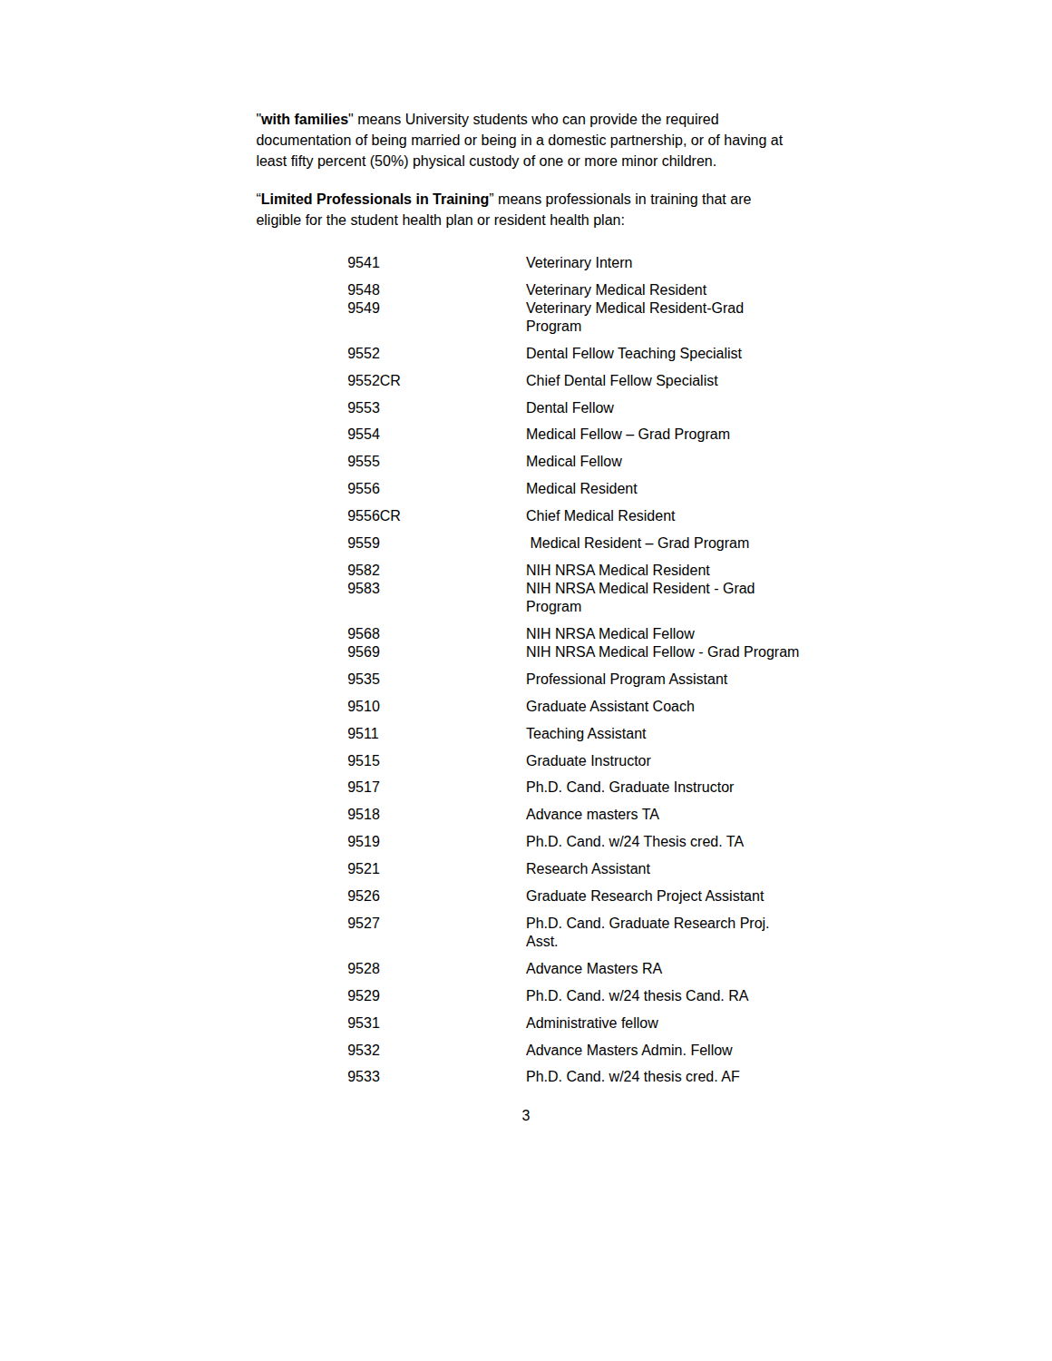"with families" means University students who can provide the required documentation of being married or being in a domestic partnership, or of having at least fifty percent (50%) physical custody of one or more minor children.
“Limited Professionals in Training” means professionals in training that are eligible for the student health plan or resident health plan:
| 9541 | Veterinary Intern |
| 9548 9549 | Veterinary Medical Resident Veterinary Medical Resident-Grad Program |
| 9552 | Dental Fellow Teaching Specialist |
| 9552CR | Chief Dental Fellow Specialist |
| 9553 | Dental Fellow |
| 9554 | Medical Fellow – Grad Program |
| 9555 | Medical Fellow |
| 9556 | Medical Resident |
| 9556CR | Chief Medical Resident |
| 9559 | Medical Resident – Grad Program |
| 9582 9583 | NIH NRSA Medical Resident NIH NRSA Medical Resident - Grad Program |
| 9568 9569 | NIH NRSA Medical Fellow NIH NRSA Medical Fellow - Grad Program |
| 9535 | Professional Program Assistant |
| 9510 | Graduate Assistant Coach |
| 9511 | Teaching Assistant |
| 9515 | Graduate Instructor |
| 9517 | Ph.D. Cand. Graduate Instructor |
| 9518 | Advance masters TA |
| 9519 | Ph.D. Cand. w/24 Thesis cred. TA |
| 9521 | Research Assistant |
| 9526 | Graduate Research Project Assistant |
| 9527 | Ph.D. Cand. Graduate Research Proj. Asst. |
| 9528 | Advance Masters RA |
| 9529 | Ph.D. Cand. w/24 thesis Cand. RA |
| 9531 | Administrative fellow |
| 9532 | Advance Masters Admin. Fellow |
| 9533 | Ph.D. Cand. w/24 thesis cred. AF |
3